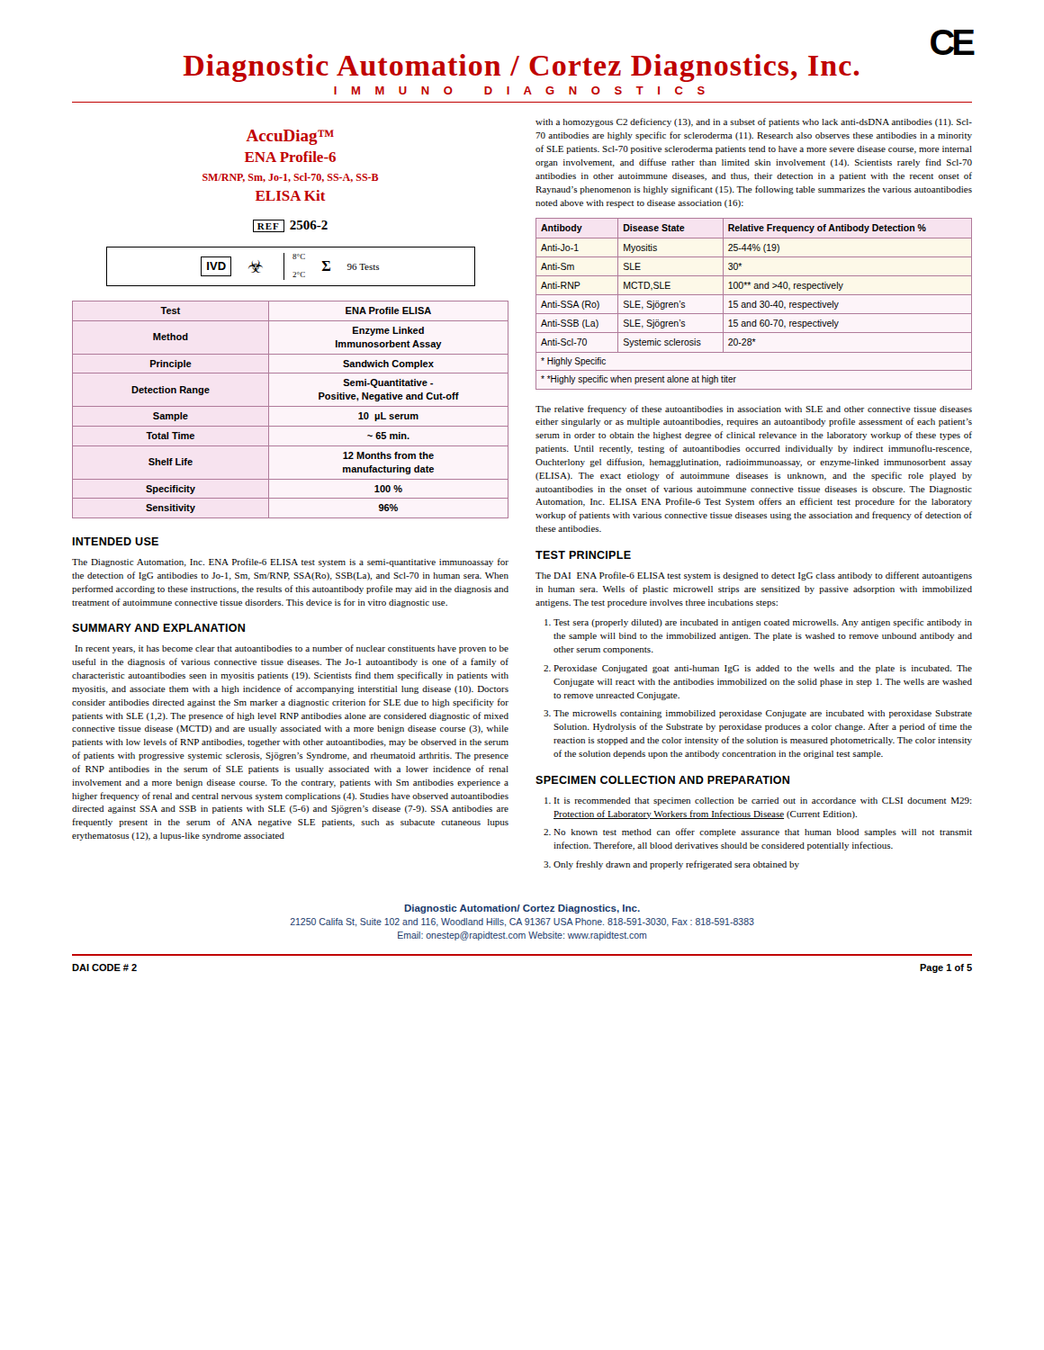CE
Diagnostic Automation / Cortez Diagnostics, Inc.
I M M U N O D I A G N O S T I C S
AccuDiag™
ENA Profile-6
SM/RNP, Sm, Jo-1, Scl-70, SS-A, SS-B
ELISA Kit
REF2506-2
IVD ☣ 8°C
2°C Σ 96 Tests
| Test | ENA Profile ELISA |
| Method | Enzyme Linked Immunosorbent Assay |
| Principle | Sandwich Complex |
| Detection Range | Semi-Quantitative - Positive, Negative and Cut-off |
| Sample | 10 µL serum |
| Total Time | ~ 65 min. |
| Shelf Life | 12 Months from the manufacturing date |
| Specificity | 100 % |
| Sensitivity | 96% |
INTENDED USE
The Diagnostic Automation, Inc. ENA Profile-6 ELISA test system is a semi-quantitative immunoassay for the detection of IgG antibodies to Jo-1, Sm, Sm/RNP, SSA(Ro), SSB(La), and Scl-70 in human sera. When performed according to these instructions, the results of this autoantibody profile may aid in the diagnosis and treatment of autoimmune connective tissue disorders. This device is for in vitro diagnostic use.
SUMMARY AND EXPLANATION
In recent years, it has become clear that autoantibodies to a number of nuclear constituents have proven to be useful in the diagnosis of various connective tissue diseases. The Jo-1 autoantibody is one of a family of characteristic autoantibodies seen in myositis patients (19). Scientists find them specifically in patients with myositis, and associate them with a high incidence of accompanying interstitial lung disease (10). Doctors consider antibodies directed against the Sm marker a diagnostic criterion for SLE due to high specificity for patients with SLE (1,2). The presence of high level RNP antibodies alone are considered diagnostic of mixed connective tissue disease (MCTD) and are usually associated with a more benign disease course (3), while patients with low levels of RNP antibodies, together with other autoantibodies, may be observed in the serum of patients with progressive systemic sclerosis, Sjögren’s Syndrome, and rheumatoid arthritis. The presence of RNP antibodies in the serum of SLE patients is usually associated with a lower incidence of renal involvement and a more benign disease course. To the contrary, patients with Sm antibodies experience a higher frequency of renal and central nervous system complications (4). Studies have observed autoantibodies directed against SSA and SSB in patients with SLE (5-6) and Sjögren’s disease (7-9). SSA antibodies are frequently present in the serum of ANA negative SLE patients, such as subacute cutaneous lupus erythematosus (12), a lupus-like syndrome associated
with a homozygous C2 deficiency (13), and in a subset of patients who lack anti-dsDNA antibodies (11). Scl-70 antibodies are highly specific for scleroderma (11). Research also observes these antibodies in a minority of SLE patients. Scl-70 positive scleroderma patients tend to have a more severe disease course, more internal organ involvement, and diffuse rather than limited skin involvement (14). Scientists rarely find Scl-70 antibodies in other autoimmune diseases, and thus, their detection in a patient with the recent onset of Raynaud’s phenomenon is highly significant (15). The following table summarizes the various autoantibodies noted above with respect to disease association (16):
| Antibody | Disease State | Relative Frequency of Antibody Detection % |
| --- | --- | --- |
| Anti-Jo-1 | Myositis | 25-44% (19) |
| Anti-Sm | SLE | 30* |
| Anti-RNP | MCTD,SLE | 100** and >40, respectively |
| Anti-SSA (Ro) | SLE, Sjögren’s | 15 and 30-40, respectively |
| Anti-SSB (La) | SLE, Sjögren’s | 15 and 60-70, respectively |
| Anti-Scl-70 | Systemic sclerosis | 20-28* |
| * Highly Specific |
| * *Highly specific when present alone at high titer |
The relative frequency of these autoantibodies in association with SLE and other connective tissue diseases either singularly or as multiple autoantibodies, requires an autoantibody profile assessment of each patient’s serum in order to obtain the highest degree of clinical relevance in the laboratory workup of these types of patients. Until recently, testing of autoantibodies occurred individually by indirect immunoflu-rescence, Ouchterlony gel diffusion, hemagglutination, radioimmunoassay, or enzyme-linked immunosorbent assay (ELISA). The exact etiology of autoimmune diseases is unknown, and the specific role played by autoantibodies in the onset of various autoimmune connective tissue diseases is obscure. The Diagnostic Automation, Inc. ELISA ENA Profile-6 Test System offers an efficient test procedure for the laboratory workup of patients with various connective tissue diseases using the association and frequency of detection of these antibodies.
TEST PRINCIPLE
The DAI ENA Profile-6 ELISA test system is designed to detect IgG class antibody to different autoantigens in human sera. Wells of plastic microwell strips are sensitized by passive adsorption with immobilized antigens. The test procedure involves three incubations steps:
Test sera (properly diluted) are incubated in antigen coated microwells. Any antigen specific antibody in the sample will bind to the immobilized antigen. The plate is washed to remove unbound antibody and other serum components.
Peroxidase Conjugated goat anti-human IgG is added to the wells and the plate is incubated. The Conjugate will react with the antibodies immobilized on the solid phase in step 1. The wells are washed to remove unreacted Conjugate.
The microwells containing immobilized peroxidase Conjugate are incubated with peroxidase Substrate Solution. Hydrolysis of the Substrate by peroxidase produces a color change. After a period of time the reaction is stopped and the color intensity of the solution is measured photometrically. The color intensity of the solution depends upon the antibody concentration in the original test sample.
SPECIMEN COLLECTION AND PREPARATION
It is recommended that specimen collection be carried out in accordance with CLSI document M29: Protection of Laboratory Workers from Infectious Disease (Current Edition).
No known test method can offer complete assurance that human blood samples will not transmit infection. Therefore, all blood derivatives should be considered potentially infectious.
Only freshly drawn and properly refrigerated sera obtained by
Diagnostic Automation/ Cortez Diagnostics, Inc.
21250 Califa St, Suite 102 and 116, Woodland Hills, CA 91367 USA Phone. 818-591-3030, Fax : 818-591-8383
Email: onestep@rapidtest.com Website: www.rapidtest.com
DAI CODE # 2
Page 1 of 5